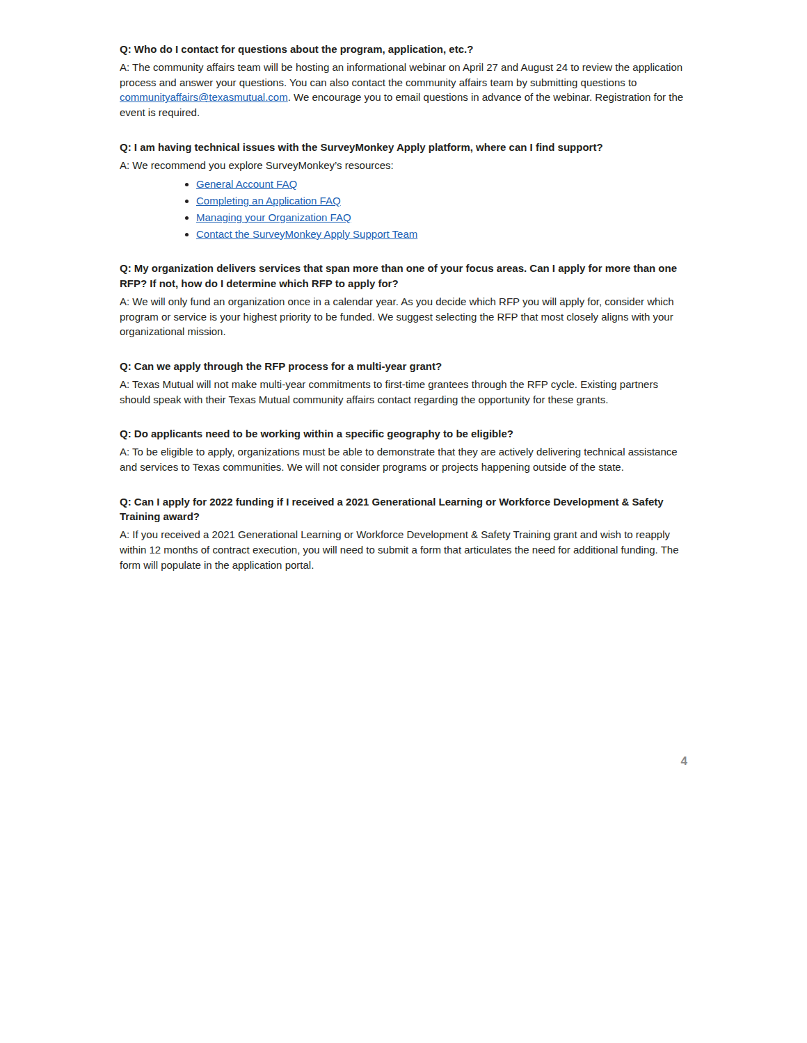Q: Who do I contact for questions about the program, application, etc.?
A: The community affairs team will be hosting an informational webinar on April 27 and August 24 to review the application process and answer your questions. You can also contact the community affairs team by submitting questions to communityaffairs@texasmutual.com. We encourage you to email questions in advance of the webinar. Registration for the event is required.
Q: I am having technical issues with the SurveyMonkey Apply platform, where can I find support?
A: We recommend you explore SurveyMonkey’s resources:
General Account FAQ
Completing an Application FAQ
Managing your Organization FAQ
Contact the SurveyMonkey Apply Support Team
Q: My organization delivers services that span more than one of your focus areas. Can I apply for more than one RFP? If not, how do I determine which RFP to apply for?
A: We will only fund an organization once in a calendar year. As you decide which RFP you will apply for, consider which program or service is your highest priority to be funded. We suggest selecting the RFP that most closely aligns with your organizational mission.
Q: Can we apply through the RFP process for a multi-year grant?
A: Texas Mutual will not make multi-year commitments to first-time grantees through the RFP cycle. Existing partners should speak with their Texas Mutual community affairs contact regarding the opportunity for these grants.
Q: Do applicants need to be working within a specific geography to be eligible?
A: To be eligible to apply, organizations must be able to demonstrate that they are actively delivering technical assistance and services to Texas communities. We will not consider programs or projects happening outside of the state.
Q: Can I apply for 2022 funding if I received a 2021 Generational Learning or Workforce Development & Safety Training award?
A: If you received a 2021 Generational Learning or Workforce Development & Safety Training grant and wish to reapply within 12 months of contract execution, you will need to submit a form that articulates the need for additional funding. The form will populate in the application portal.
4